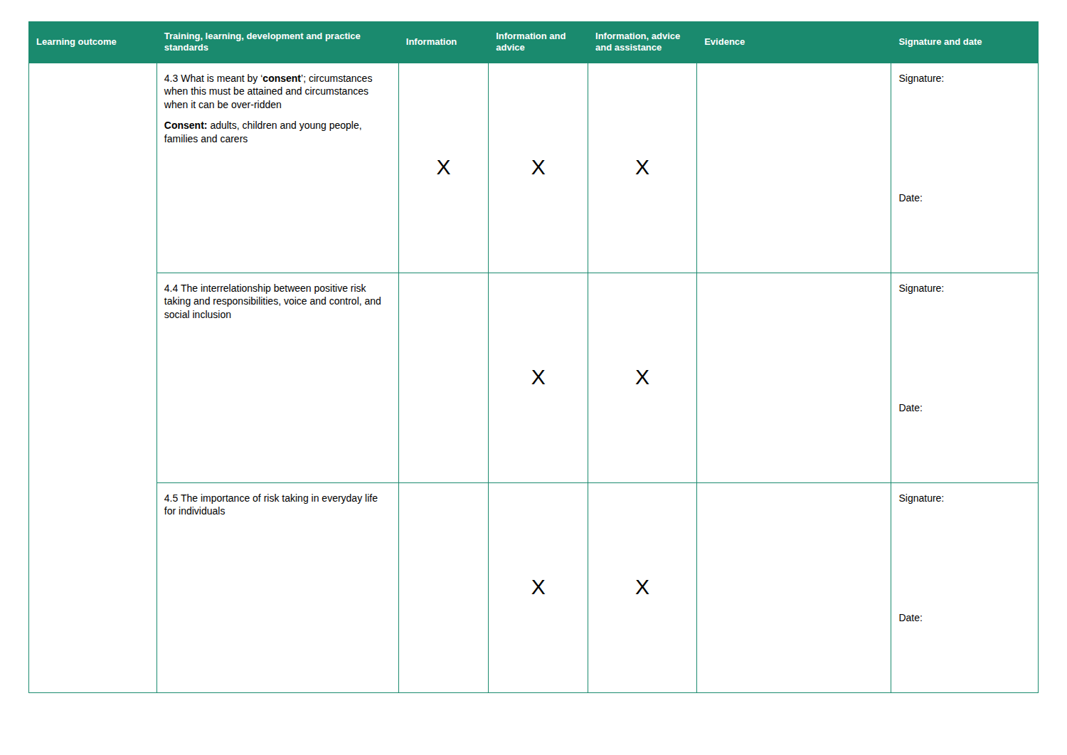| Learning outcome | Training, learning, development and practice standards | Information | Information and advice | Information, advice and assistance | Evidence | Signature and date |
| --- | --- | --- | --- | --- | --- | --- |
| | 4.3 What is meant by ‘ consent ’; circumstances when this must be attained and circumstances when it can be over-ridden Consent: adults, children and young people, families and carers | X | X | X | | Signature: Date: |
| 4.4 The interrelationship between positive risk taking and responsibilities, voice and control, and social inclusion | | X | X | | Signature: Date: |
| 4.5 The importance of risk taking in everyday life for individuals | | X | X | | Signature: Date: |